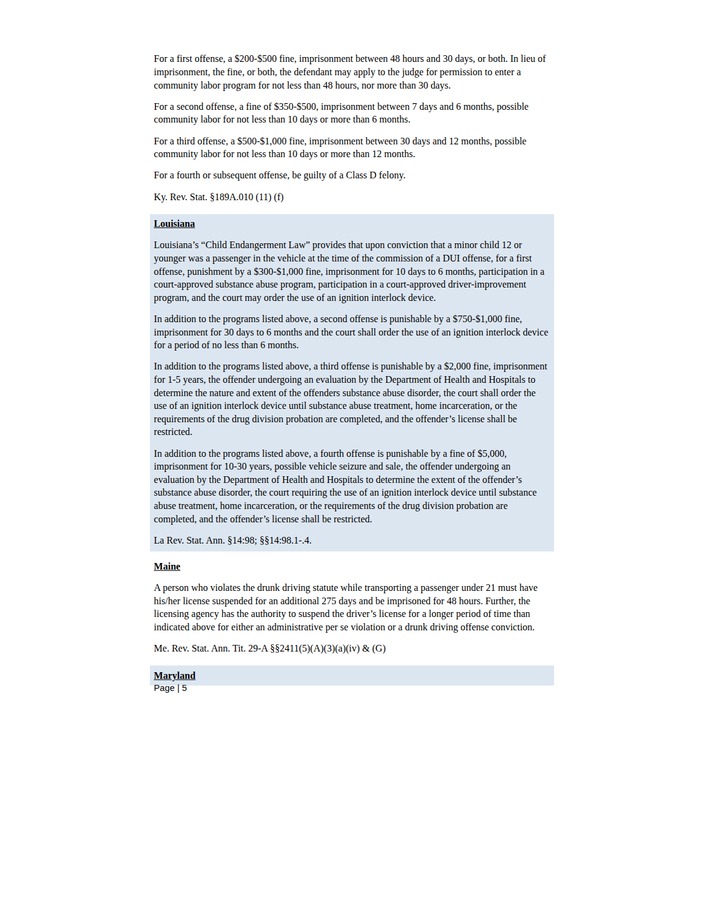For a first offense, a $200-$500 fine, imprisonment between 48 hours and 30 days, or both. In lieu of imprisonment, the fine, or both, the defendant may apply to the judge for permission to enter a community labor program for not less than 48 hours, nor more than 30 days.
For a second offense, a fine of $350-$500, imprisonment between 7 days and 6 months, possible community labor for not less than 10 days or more than 6 months.
For a third offense, a $500-$1,000 fine, imprisonment between 30 days and 12 months, possible community labor for not less than 10 days or more than 12 months.
For a fourth or subsequent offense, be guilty of a Class D felony.
Ky. Rev. Stat. §189A.010 (11) (f)
Louisiana
Louisiana’s “Child Endangerment Law” provides that upon conviction that a minor child 12 or younger was a passenger in the vehicle at the time of the commission of a DUI offense, for a first offense, punishment by a $300-$1,000 fine, imprisonment for 10 days to 6 months, participation in a court-approved substance abuse program, participation in a court-approved driver-improvement program, and the court may order the use of an ignition interlock device.
In addition to the programs listed above, a second offense is punishable by a $750-$1,000 fine, imprisonment for 30 days to 6 months and the court shall order the use of an ignition interlock device for a period of no less than 6 months.
In addition to the programs listed above, a third offense is punishable by a $2,000 fine, imprisonment for 1-5 years, the offender undergoing an evaluation by the Department of Health and Hospitals to determine the nature and extent of the offenders substance abuse disorder, the court shall order the use of an ignition interlock device until substance abuse treatment, home incarceration, or the requirements of the drug division probation are completed, and the offender’s license shall be restricted.
In addition to the programs listed above, a fourth offense is punishable by a fine of $5,000, imprisonment for 10-30 years, possible vehicle seizure and sale, the offender undergoing an evaluation by the Department of Health and Hospitals to determine the extent of the offender’s substance abuse disorder, the court requiring the use of an ignition interlock device until substance abuse treatment, home incarceration, or the requirements of the drug division probation are completed, and the offender’s license shall be restricted.
La Rev. Stat. Ann. §14:98; §§14:98.1-.4.
Maine
A person who violates the drunk driving statute while transporting a passenger under 21 must have his/her license suspended for an additional 275 days and be imprisoned for 48 hours. Further, the licensing agency has the authority to suspend the driver’s license for a longer period of time than indicated above for either an administrative per se violation or a drunk driving offense conviction.
Me. Rev. Stat. Ann. Tit. 29-A §§2411(5)(A)(3)(a)(iv) & (G)
Maryland
Page | 5